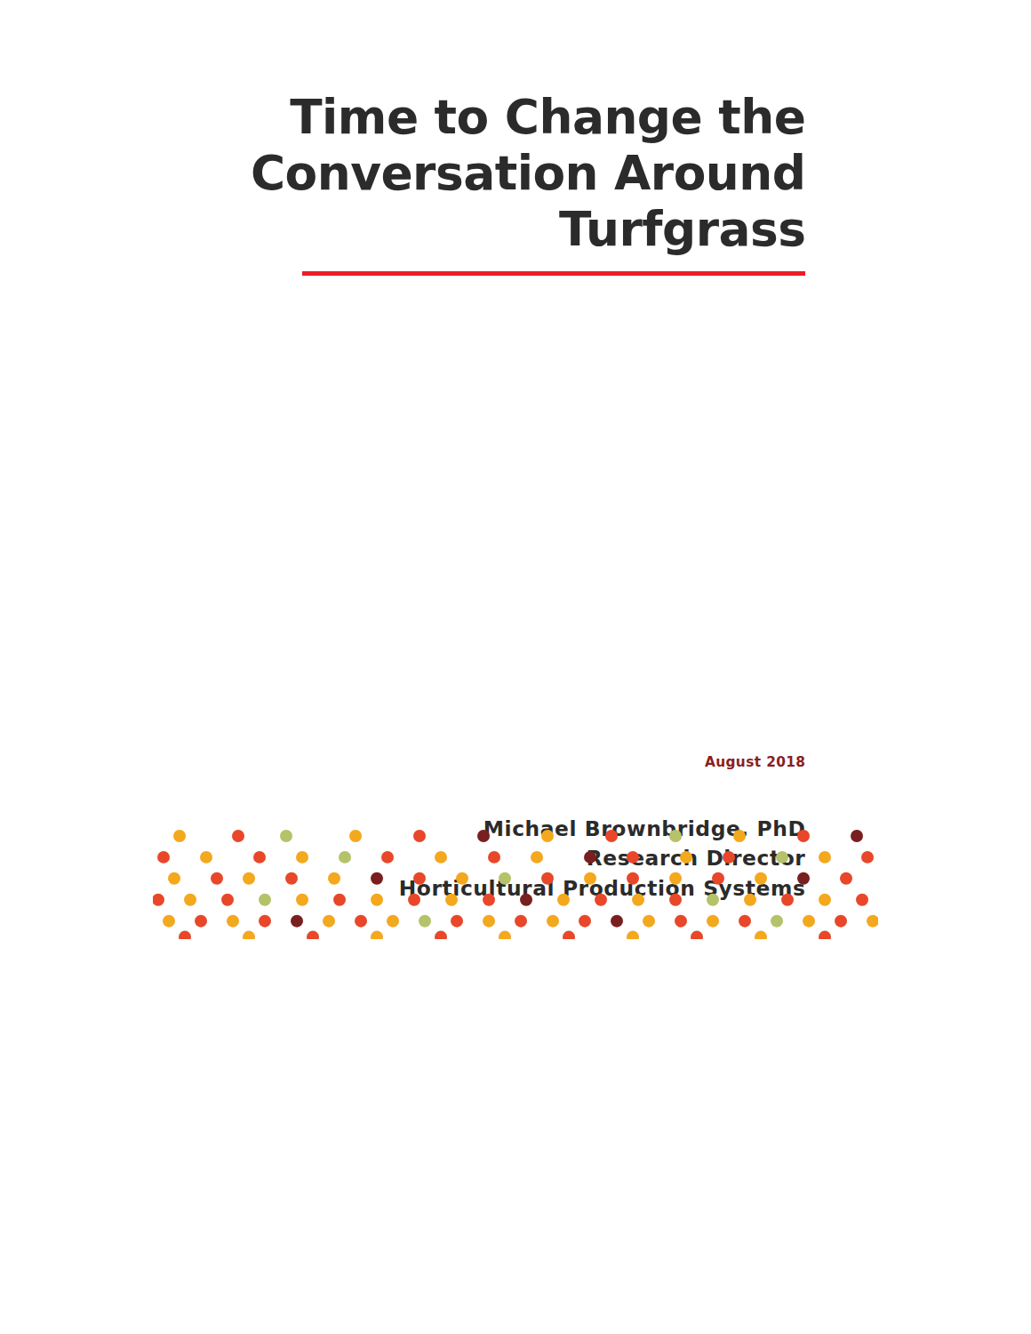Time to Change the Conversation Around Turfgrass
August 2018
Michael Brownbridge, PhD
Research Director
Horticultural Production Systems